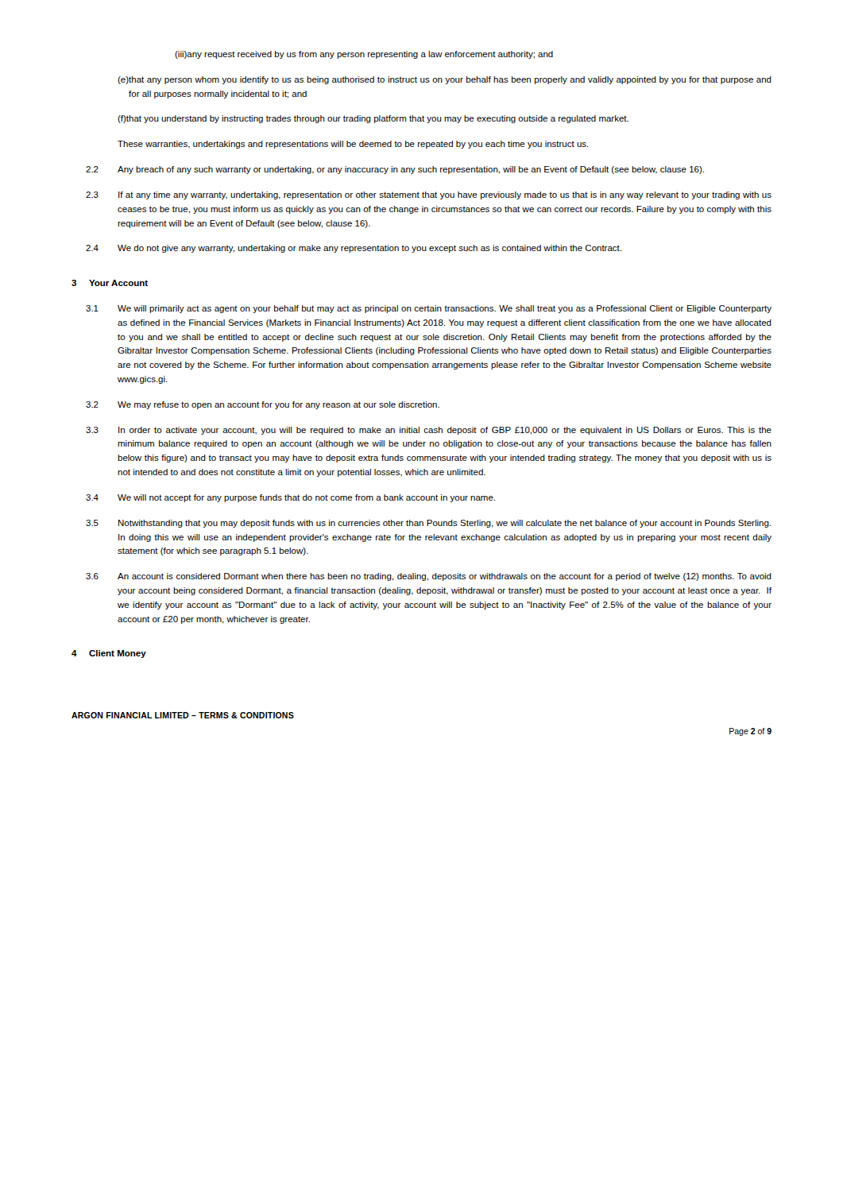(iii)
any request received by us from any person representing a law enforcement authority; and
(e)
that any person whom you identify to us as being authorised to instruct us on your behalf has been properly and validly appointed by you for that purpose and for all purposes normally incidental to it; and
(f)
that you understand by instructing trades through our trading platform that you may be executing outside a regulated market.
These warranties, undertakings and representations will be deemed to be repeated by you each time you instruct us.
2.2
Any breach of any such warranty or undertaking, or any inaccuracy in any such representation, will be an Event of Default (see below, clause 16).
2.3
If at any time any warranty, undertaking, representation or other statement that you have previously made to us that is in any way relevant to your trading with us ceases to be true, you must inform us as quickly as you can of the change in circumstances so that we can correct our records. Failure by you to comply with this requirement will be an Event of Default (see below, clause 16).
2.4
We do not give any warranty, undertaking or make any representation to you except such as is contained within the Contract.
3 Your Account
3.1
We will primarily act as agent on your behalf but may act as principal on certain transactions. We shall treat you as a Professional Client or Eligible Counterparty as defined in the Financial Services (Markets in Financial Instruments) Act 2018. You may request a different client classification from the one we have allocated to you and we shall be entitled to accept or decline such request at our sole discretion. Only Retail Clients may benefit from the protections afforded by the Gibraltar Investor Compensation Scheme. Professional Clients (including Professional Clients who have opted down to Retail status) and Eligible Counterparties are not covered by the Scheme. For further information about compensation arrangements please refer to the Gibraltar Investor Compensation Scheme website www.gics.gi.
3.2
We may refuse to open an account for you for any reason at our sole discretion.
3.3
In order to activate your account, you will be required to make an initial cash deposit of GBP £10,000 or the equivalent in US Dollars or Euros. This is the minimum balance required to open an account (although we will be under no obligation to close-out any of your transactions because the balance has fallen below this figure) and to transact you may have to deposit extra funds commensurate with your intended trading strategy. The money that you deposit with us is not intended to and does not constitute a limit on your potential losses, which are unlimited.
3.4
We will not accept for any purpose funds that do not come from a bank account in your name.
3.5
Notwithstanding that you may deposit funds with us in currencies other than Pounds Sterling, we will calculate the net balance of your account in Pounds Sterling. In doing this we will use an independent provider's exchange rate for the relevant exchange calculation as adopted by us in preparing your most recent daily statement (for which see paragraph 5.1 below).
3.6
An account is considered Dormant when there has been no trading, dealing, deposits or withdrawals on the account for a period of twelve (12) months. To avoid your account being considered Dormant, a financial transaction (dealing, deposit, withdrawal or transfer) must be posted to your account at least once a year. If we identify your account as "Dormant" due to a lack of activity, your account will be subject to an "Inactivity Fee" of 2.5% of the value of the balance of your account or £20 per month, whichever is greater.
4 Client Money
ARGON FINANCIAL LIMITED – TERMS & CONDITIONS
Page 2 of 9